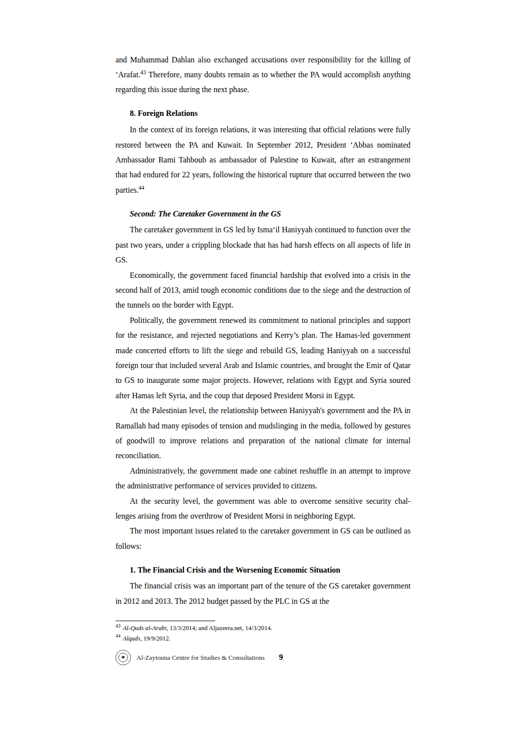and Muhammad Dahlan also exchanged accusations over responsibility for the killing of ‘Arafat.43 Therefore, many doubts remain as to whether the PA would accomplish anything regarding this issue during the next phase.
8. Foreign Relations
In the context of its foreign relations, it was interesting that official relations were fully restored between the PA and Kuwait. In September 2012, President ‘Abbas nominated Ambassador Rami Tahboub as ambassador of Palestine to Kuwait, after an estrangement that had endured for 22 years, following the historical rupture that occurred between the two parties.44
Second: The Caretaker Government in the GS
The caretaker government in GS led by Isma‘il Haniyyah continued to function over the past two years, under a crippling blockade that has had harsh effects on all aspects of life in GS.
Economically, the government faced financial hardship that evolved into a crisis in the second half of 2013, amid tough economic conditions due to the siege and the destruction of the tunnels on the border with Egypt.
Politically, the government renewed its commitment to national principles and support for the resistance, and rejected negotiations and Kerry’s plan. The Hamas-led government made concerted efforts to lift the siege and rebuild GS, leading Haniyyah on a successful foreign tour that included several Arab and Islamic countries, and brought the Emir of Qatar to GS to inaugurate some major projects. However, relations with Egypt and Syria soured after Hamas left Syria, and the coup that deposed President Morsi in Egypt.
At the Palestinian level, the relationship between Haniyyah's government and the PA in Ramallah had many episodes of tension and mudslinging in the media, followed by gestures of goodwill to improve relations and preparation of the national climate for internal reconciliation.
Administratively, the government made one cabinet reshuffle in an attempt to improve the administrative performance of services provided to citizens.
At the security level, the government was able to overcome sensitive security challenges arising from the overthrow of President Morsi in neighboring Egypt.
The most important issues related to the caretaker government in GS can be outlined as follows:
1. The Financial Crisis and the Worsening Economic Situation
The financial crisis was an important part of the tenure of the GS caretaker government in 2012 and 2013. The 2012 budget passed by the PLC in GS at the
43 Al-Quds al-Arabi, 13/3/2014; and Aljazeera.net, 14/3/2014.
44 Alquds, 19/9/2012.
Al-Zaytouna Centre for Studies & Consultations 9